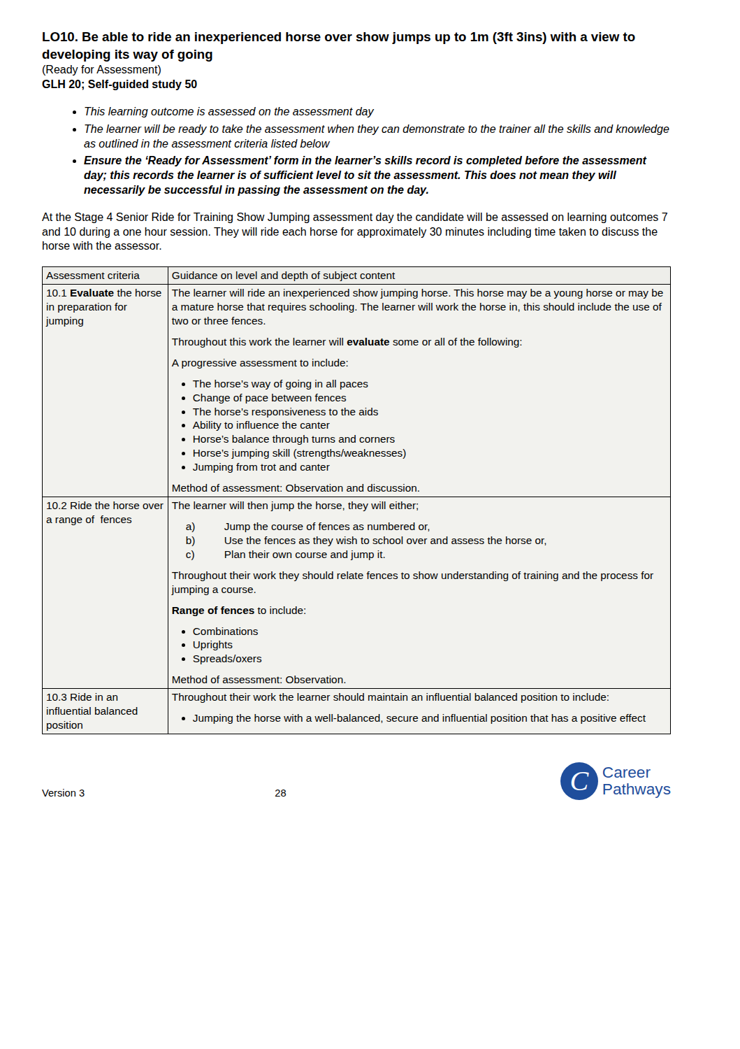LO10. Be able to ride an inexperienced horse over show jumps up to 1m (3ft 3ins) with a view to developing its way of going
(Ready for Assessment)
GLH 20; Self-guided study 50
This learning outcome is assessed on the assessment day
The learner will be ready to take the assessment when they can demonstrate to the trainer all the skills and knowledge as outlined in the assessment criteria listed below
Ensure the ‘Ready for Assessment’ form in the learner’s skills record is completed before the assessment day; this records the learner is of sufficient level to sit the assessment. This does not mean they will necessarily be successful in passing the assessment on the day.
At the Stage 4 Senior Ride for Training Show Jumping assessment day the candidate will be assessed on learning outcomes 7 and 10 during a one hour session. They will ride each horse for approximately 30 minutes including time taken to discuss the horse with the assessor.
| Assessment criteria | Guidance on level and depth of subject content |
| --- | --- |
| 10.1 Evaluate the horse in preparation for jumping | The learner will ride an inexperienced show jumping horse. This horse may be a young horse or may be a mature horse that requires schooling. The learner will work the horse in, this should include the use of two or three fences. Throughout this work the learner will evaluate some or all of the following: A progressive assessment to include: The horse’s way of going in all paces Change of pace between fences The horse’s responsiveness to the aids Ability to influence the canter Horse’s balance through turns and corners Horse’s jumping skill (strengths/weaknesses) Jumping from trot and canter Method of assessment: Observation and discussion. |
| 10.2 Ride the horse over a range of fences | The learner will then jump the horse, they will either; a) Jump the course of fences as numbered or, b) Use the fences as they wish to school over and assess the horse or, c) Plan their own course and jump it. Throughout their work they should relate fences to show understanding of training and the process for jumping a course. Range of fences to include: Combinations Uprights Spreads/oxers Method of assessment: Observation. |
| 10.3 Ride in an influential balanced position | Throughout their work the learner should maintain an influential balanced position to include: Jumping the horse with a well-balanced, secure and influential position that has a positive effect |
Version 3
28
C
Career Pathways